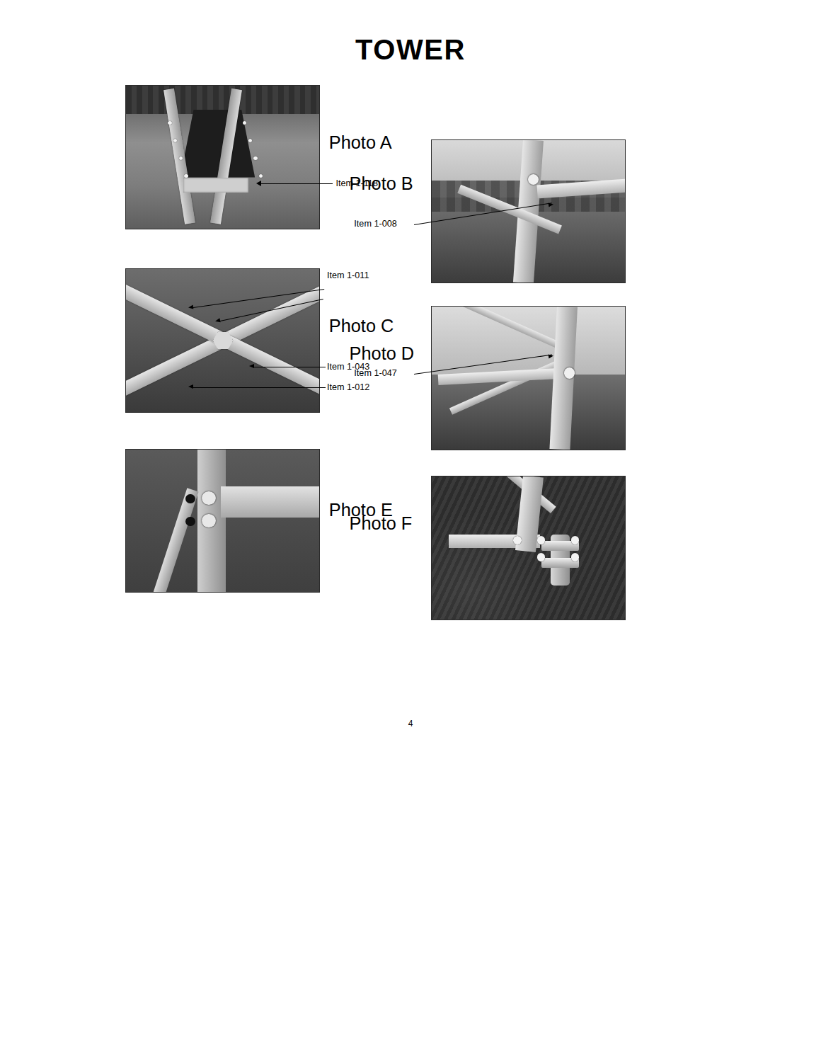TOWER
Photo A
Item 1-118
Photo C
Item 1-011
Item 1-043
Item 1-012
Photo E
Photo B
Item 1-008
Photo D
Item 1-047
Photo F
4